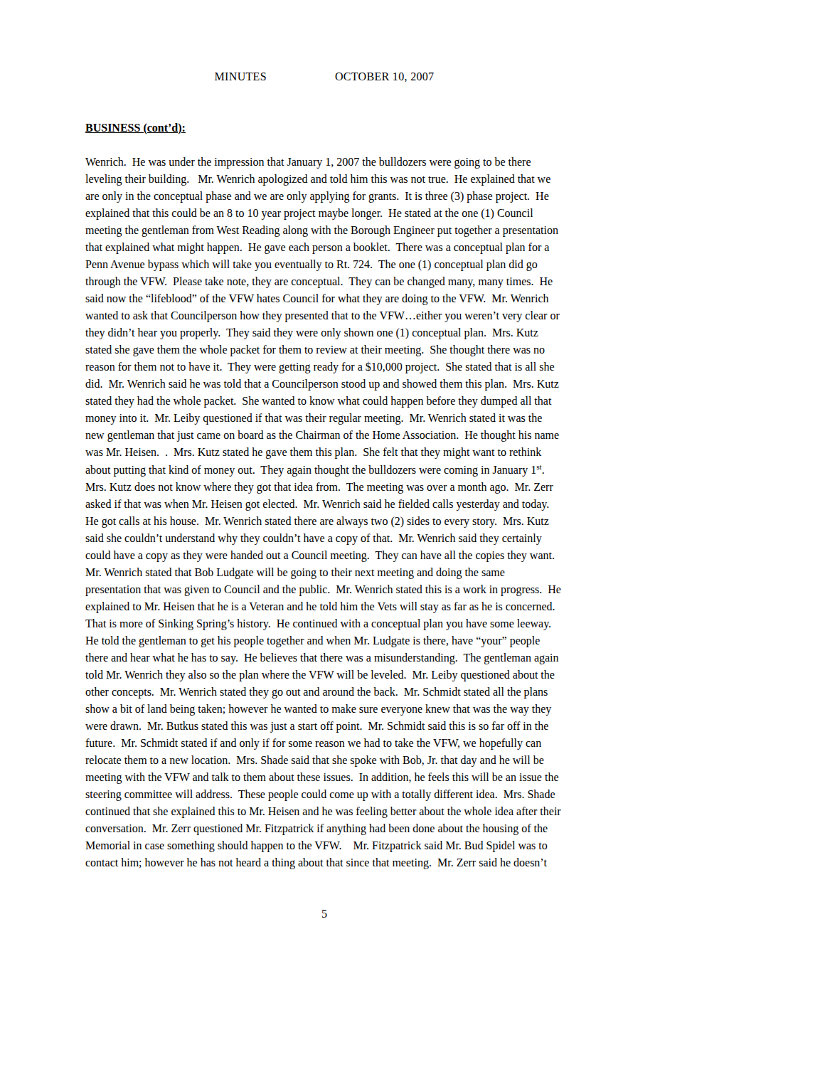MINUTES OCTOBER 10, 2007
BUSINESS (cont’d):
Wenrich. He was under the impression that January 1, 2007 the bulldozers were going to be there leveling their building. Mr. Wenrich apologized and told him this was not true. He explained that we are only in the conceptual phase and we are only applying for grants. It is three (3) phase project. He explained that this could be an 8 to 10 year project maybe longer. He stated at the one (1) Council meeting the gentleman from West Reading along with the Borough Engineer put together a presentation that explained what might happen. He gave each person a booklet. There was a conceptual plan for a Penn Avenue bypass which will take you eventually to Rt. 724. The one (1) conceptual plan did go through the VFW. Please take note, they are conceptual. They can be changed many, many times. He said now the “lifeblood” of the VFW hates Council for what they are doing to the VFW. Mr. Wenrich wanted to ask that Councilperson how they presented that to the VFW…either you weren’t very clear or they didn’t hear you properly. They said they were only shown one (1) conceptual plan. Mrs. Kutz stated she gave them the whole packet for them to review at their meeting. She thought there was no reason for them not to have it. They were getting ready for a $10,000 project. She stated that is all she did. Mr. Wenrich said he was told that a Councilperson stood up and showed them this plan. Mrs. Kutz stated they had the whole packet. She wanted to know what could happen before they dumped all that money into it. Mr. Leiby questioned if that was their regular meeting. Mr. Wenrich stated it was the new gentleman that just came on board as the Chairman of the Home Association. He thought his name was Mr. Heisen. . Mrs. Kutz stated he gave them this plan. She felt that they might want to rethink about putting that kind of money out. They again thought the bulldozers were coming in January 1st. Mrs. Kutz does not know where they got that idea from. The meeting was over a month ago. Mr. Zerr asked if that was when Mr. Heisen got elected. Mr. Wenrich said he fielded calls yesterday and today. He got calls at his house. Mr. Wenrich stated there are always two (2) sides to every story. Mrs. Kutz said she couldn’t understand why they couldn’t have a copy of that. Mr. Wenrich said they certainly could have a copy as they were handed out a Council meeting. They can have all the copies they want. Mr. Wenrich stated that Bob Ludgate will be going to their next meeting and doing the same presentation that was given to Council and the public. Mr. Wenrich stated this is a work in progress. He explained to Mr. Heisen that he is a Veteran and he told him the Vets will stay as far as he is concerned. That is more of Sinking Spring’s history. He continued with a conceptual plan you have some leeway. He told the gentleman to get his people together and when Mr. Ludgate is there, have “your” people there and hear what he has to say. He believes that there was a misunderstanding. The gentleman again told Mr. Wenrich they also so the plan where the VFW will be leveled. Mr. Leiby questioned about the other concepts. Mr. Wenrich stated they go out and around the back. Mr. Schmidt stated all the plans show a bit of land being taken; however he wanted to make sure everyone knew that was the way they were drawn. Mr. Butkus stated this was just a start off point. Mr. Schmidt said this is so far off in the future. Mr. Schmidt stated if and only if for some reason we had to take the VFW, we hopefully can relocate them to a new location. Mrs. Shade said that she spoke with Bob, Jr. that day and he will be meeting with the VFW and talk to them about these issues. In addition, he feels this will be an issue the steering committee will address. These people could come up with a totally different idea. Mrs. Shade continued that she explained this to Mr. Heisen and he was feeling better about the whole idea after their conversation. Mr. Zerr questioned Mr. Fitzpatrick if anything had been done about the housing of the Memorial in case something should happen to the VFW. Mr. Fitzpatrick said Mr. Bud Spidel was to contact him; however he has not heard a thing about that since that meeting. Mr. Zerr said he doesn’t
5